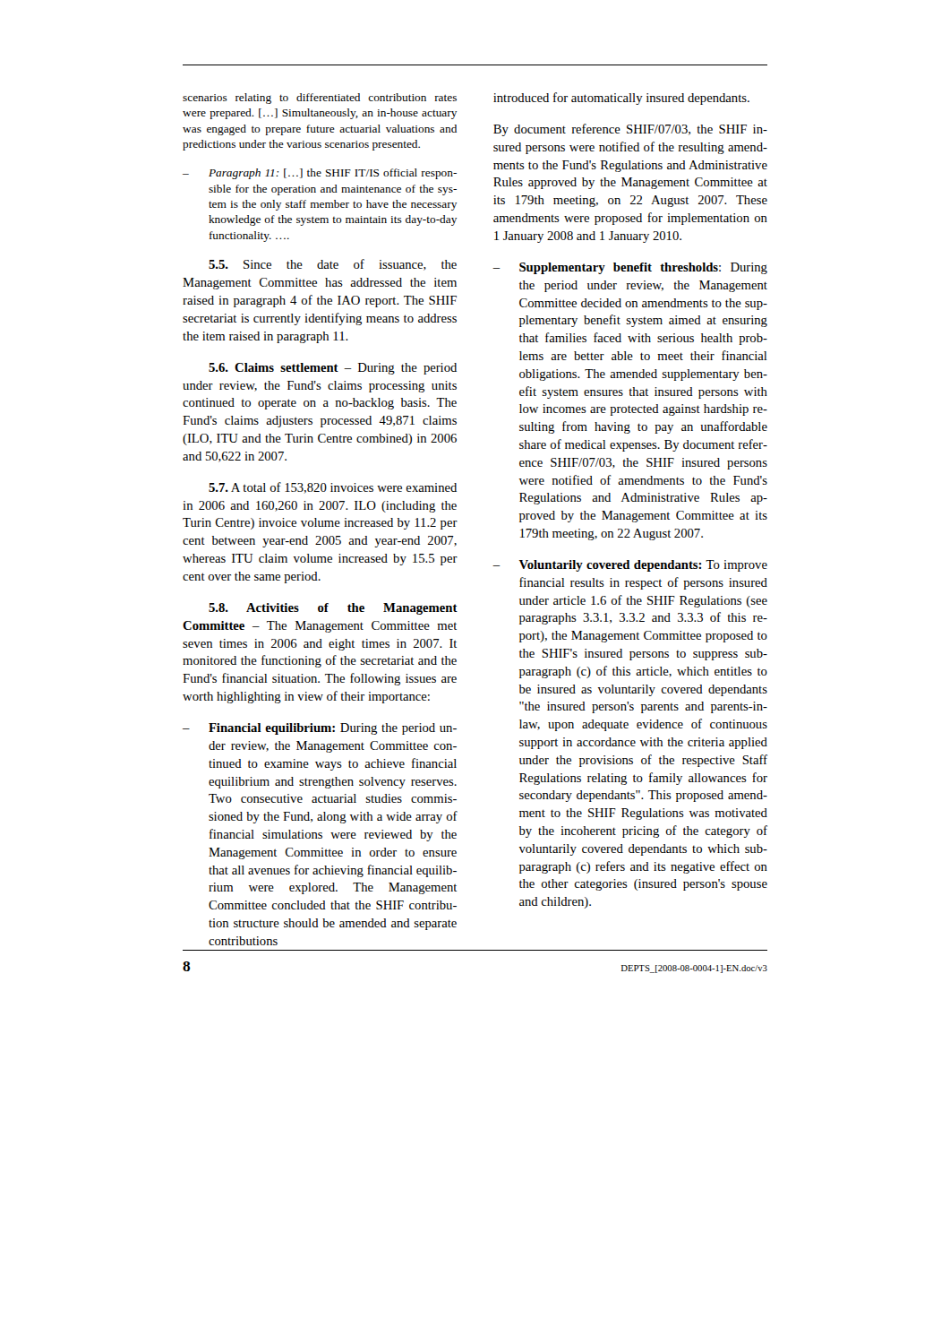scenarios relating to differentiated contribution rates were prepared. […] Simultaneously, an in-house actuary was engaged to prepare future actuarial valuations and predictions under the various scenarios presented.
–
Paragraph 11: […] the SHIF IT/IS official responsible for the operation and maintenance of the system is the only staff member to have the necessary knowledge of the system to maintain its day-to-day functionality. ….
5.5. Since the date of issuance, the Management Committee has addressed the item raised in paragraph 4 of the IAO report. The SHIF secretariat is currently identifying means to address the item raised in paragraph 11.
5.6. Claims settlement – During the period under review, the Fund's claims processing units continued to operate on a no-backlog basis. The Fund's claims adjusters processed 49,871 claims (ILO, ITU and the Turin Centre combined) in 2006 and 50,622 in 2007.
5.7. A total of 153,820 invoices were examined in 2006 and 160,260 in 2007. ILO (including the Turin Centre) invoice volume increased by 11.2 per cent between year-end 2005 and year-end 2007, whereas ITU claim volume increased by 15.5 per cent over the same period.
5.8. Activities of the Management Committee – The Management Committee met seven times in 2006 and eight times in 2007. It monitored the functioning of the secretariat and the Fund's financial situation. The following issues are worth highlighting in view of their importance:
–
Financial equilibrium: During the period under review, the Management Committee continued to examine ways to achieve financial equilibrium and strengthen solvency reserves. Two consecutive actuarial studies commissioned by the Fund, along with a wide array of financial simulations were reviewed by the Management Committee in order to ensure that all avenues for achieving financial equilibrium were explored. The Management Committee concluded that the SHIF contribution structure should be amended and separate contributions
introduced for automatically insured dependants.
By document reference SHIF/07/03, the SHIF insured persons were notified of the resulting amendments to the Fund's Regulations and Administrative Rules approved by the Management Committee at its 179th meeting, on 22 August 2007. These amendments were proposed for implementation on 1 January 2008 and 1 January 2010.
–
Supplementary benefit thresholds: During the period under review, the Management Committee decided on amendments to the supplementary benefit system aimed at ensuring that families faced with serious health problems are better able to meet their financial obligations. The amended supplementary benefit system ensures that insured persons with low incomes are protected against hardship resulting from having to pay an unaffordable share of medical expenses. By document reference SHIF/07/03, the SHIF insured persons were notified of amendments to the Fund's Regulations and Administrative Rules approved by the Management Committee at its 179th meeting, on 22 August 2007.
–
Voluntarily covered dependants: To improve financial results in respect of persons insured under article 1.6 of the SHIF Regulations (see paragraphs 3.3.1, 3.3.2 and 3.3.3 of this report), the Management Committee proposed to the SHIF's insured persons to suppress subparagraph (c) of this article, which entitles to be insured as voluntarily covered dependants "the insured person's parents and parents-in-law, upon adequate evidence of continuous support in accordance with the criteria applied under the provisions of the respective Staff Regulations relating to family allowances for secondary dependants". This proposed amendment to the SHIF Regulations was motivated by the incoherent pricing of the category of voluntarily covered dependants to which subparagraph (c) refers and its negative effect on the other categories (insured person's spouse and children).
8
DEPTS_[2008-08-0004-1]-EN.doc/v3